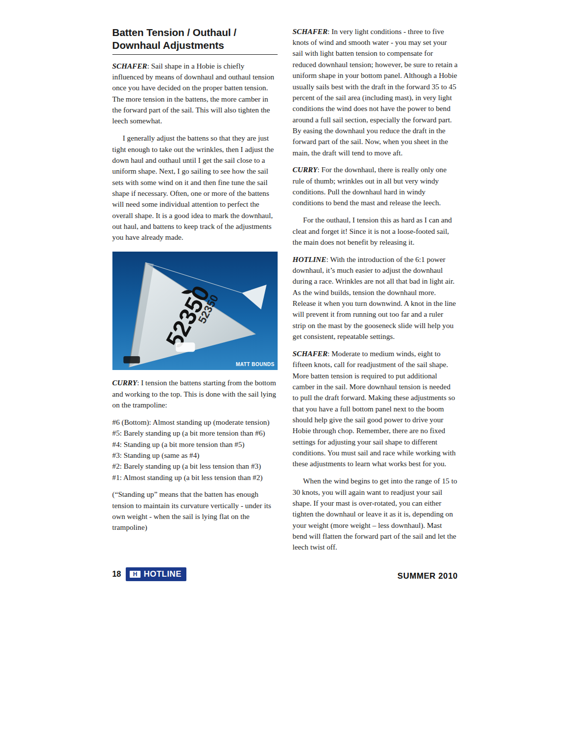Batten Tension / Outhaul / Downhaul Adjustments
SCHAFER: Sail shape in a Hobie is chiefly influenced by means of downhaul and outhaul tension once you have decided on the proper batten tension. The more tension in the battens, the more camber in the forward part of the sail. This will also tighten the leech somewhat.
I generally adjust the battens so that they are just tight enough to take out the wrinkles, then I adjust the down haul and outhaul until I get the sail close to a uniform shape. Next, I go sailing to see how the sail sets with some wind on it and then fine tune the sail shape if necessary. Often, one or more of the battens will need some individual attention to perfect the overall shape. It is a good idea to mark the downhaul, out haul, and battens to keep track of the adjustments you have already made.
MATT BOUNDS
CURRY: I tension the battens starting from the bottom and working to the top. This is done with the sail lying on the trampoline:
#6 (Bottom): Almost standing up (moderate tension)
#5: Barely standing up (a bit more tension than #6)
#4: Standing up (a bit more tension than #5)
#3: Standing up (same as #4)
#2: Barely standing up (a bit less tension than #3)
#1: Almost standing up (a bit less tension than #2)
(“Standing up” means that the batten has enough tension to maintain its curvature vertically - under its own weight - when the sail is lying flat on the trampoline)
SCHAFER: In very light conditions - three to five knots of wind and smooth water - you may set your sail with light batten tension to compensate for reduced downhaul tension; however, be sure to retain a uniform shape in your bottom panel. Although a Hobie usually sails best with the draft in the forward 35 to 45 percent of the sail area (including mast), in very light conditions the wind does not have the power to bend around a full sail section, especially the forward part. By easing the downhaul you reduce the draft in the forward part of the sail. Now, when you sheet in the main, the draft will tend to move aft.
CURRY: For the downhaul, there is really only one rule of thumb; wrinkles out in all but very windy conditions. Pull the downhaul hard in windy conditions to bend the mast and release the leech.
For the outhaul, I tension this as hard as I can and cleat and forget it! Since it is not a loose-footed sail, the main does not benefit by releasing it.
HOTLINE: With the introduction of the 6:1 power downhaul, it’s much easier to adjust the downhaul during a race. Wrinkles are not all that bad in light air. As the wind builds, tension the downhaul more. Release it when you turn downwind. A knot in the line will prevent it from running out too far and a ruler strip on the mast by the gooseneck slide will help you get consistent, repeatable settings.
SCHAFER: Moderate to medium winds, eight to fifteen knots, call for readjustment of the sail shape. More batten tension is required to put additional camber in the sail. More downhaul tension is needed to pull the draft forward. Making these adjustments so that you have a full bottom panel next to the boom should help give the sail good power to drive your Hobie through chop. Remember, there are no fixed settings for adjusting your sail shape to different conditions. You must sail and race while working with these adjustments to learn what works best for you.
When the wind begins to get into the range of 15 to 30 knots, you will again want to readjust your sail shape. If your mast is over-rotated, you can either tighten the downhaul or leave it as it is, depending on your weight (more weight – less downhaul). Mast bend will flatten the forward part of the sail and let the leech twist off.
18 HHOTLINE
SUMMER 2010